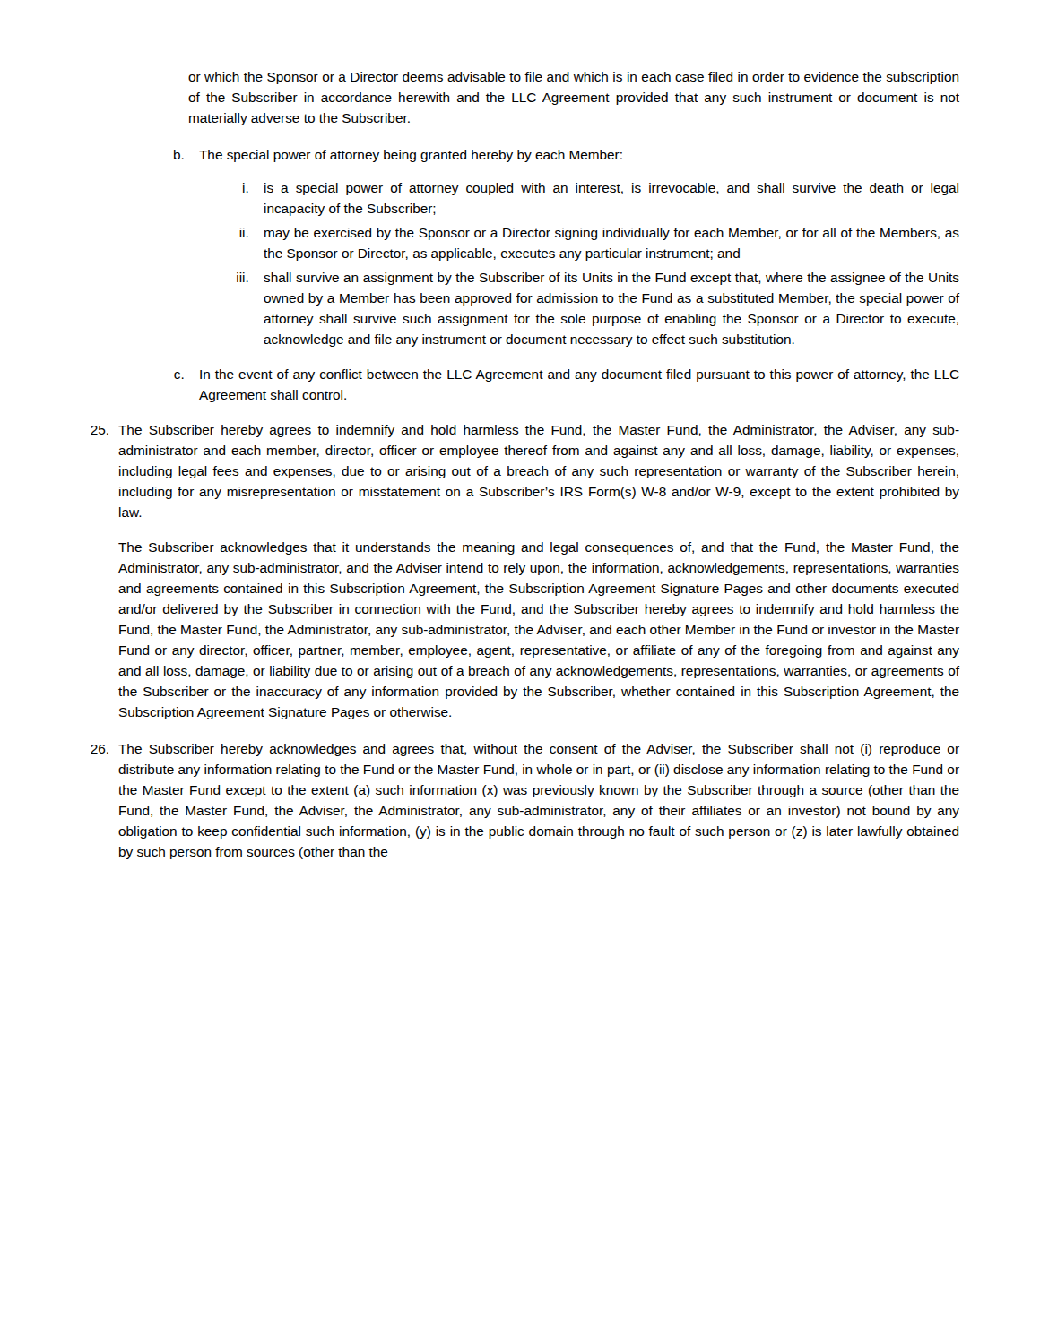or which the Sponsor or a Director deems advisable to file and which is in each case filed in order to evidence the subscription of the Subscriber in accordance herewith and the LLC Agreement provided that any such instrument or document is not materially adverse to the Subscriber.
The special power of attorney being granted hereby by each Member:
is a special power of attorney coupled with an interest, is irrevocable, and shall survive the death or legal incapacity of the Subscriber;
may be exercised by the Sponsor or a Director signing individually for each Member, or for all of the Members, as the Sponsor or Director, as applicable, executes any particular instrument; and
shall survive an assignment by the Subscriber of its Units in the Fund except that, where the assignee of the Units owned by a Member has been approved for admission to the Fund as a substituted Member, the special power of attorney shall survive such assignment for the sole purpose of enabling the Sponsor or a Director to execute, acknowledge and file any instrument or document necessary to effect such substitution.
In the event of any conflict between the LLC Agreement and any document filed pursuant to this power of attorney, the LLC Agreement shall control.
The Subscriber hereby agrees to indemnify and hold harmless the Fund, the Master Fund, the Administrator, the Adviser, any sub-administrator and each member, director, officer or employee thereof from and against any and all loss, damage, liability, or expenses, including legal fees and expenses, due to or arising out of a breach of any such representation or warranty of the Subscriber herein, including for any misrepresentation or misstatement on a Subscriber’s IRS Form(s) W-8 and/or W-9, except to the extent prohibited by law.
The Subscriber acknowledges that it understands the meaning and legal consequences of, and that the Fund, the Master Fund, the Administrator, any sub-administrator, and the Adviser intend to rely upon, the information, acknowledgements, representations, warranties and agreements contained in this Subscription Agreement, the Subscription Agreement Signature Pages and other documents executed and/or delivered by the Subscriber in connection with the Fund, and the Subscriber hereby agrees to indemnify and hold harmless the Fund, the Master Fund, the Administrator, any sub-administrator, the Adviser, and each other Member in the Fund or investor in the Master Fund or any director, officer, partner, member, employee, agent, representative, or affiliate of any of the foregoing from and against any and all loss, damage, or liability due to or arising out of a breach of any acknowledgements, representations, warranties, or agreements of the Subscriber or the inaccuracy of any information provided by the Subscriber, whether contained in this Subscription Agreement, the Subscription Agreement Signature Pages or otherwise.
The Subscriber hereby acknowledges and agrees that, without the consent of the Adviser, the Subscriber shall not (i) reproduce or distribute any information relating to the Fund or the Master Fund, in whole or in part, or (ii) disclose any information relating to the Fund or the Master Fund except to the extent (a) such information (x) was previously known by the Subscriber through a source (other than the Fund, the Master Fund, the Adviser, the Administrator, any sub-administrator, any of their affiliates or an investor) not bound by any obligation to keep confidential such information, (y) is in the public domain through no fault of such person or (z) is later lawfully obtained by such person from sources (other than the